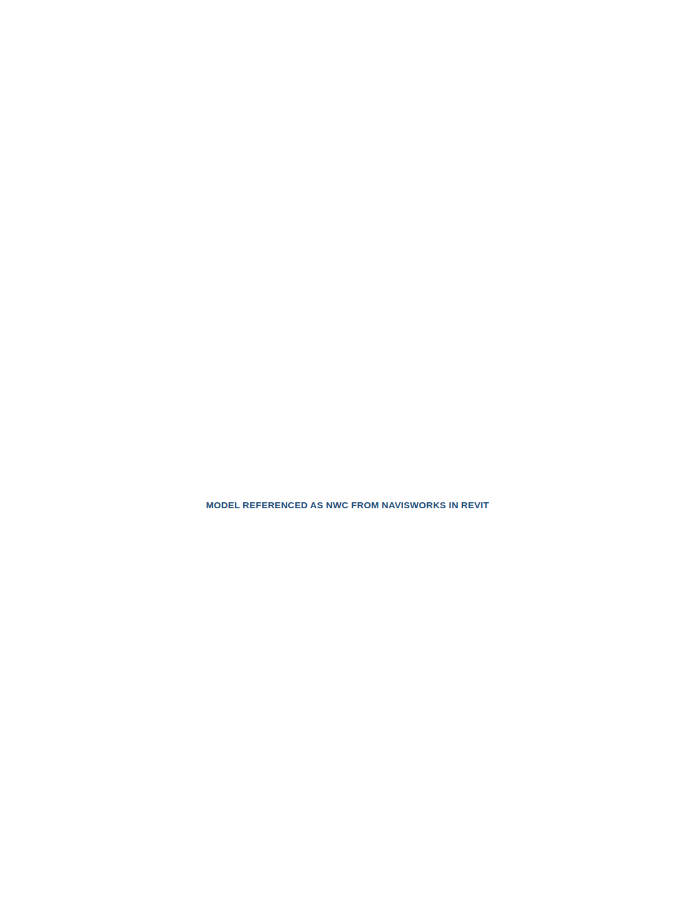Model referenced as NWC from Navisworks in Revit